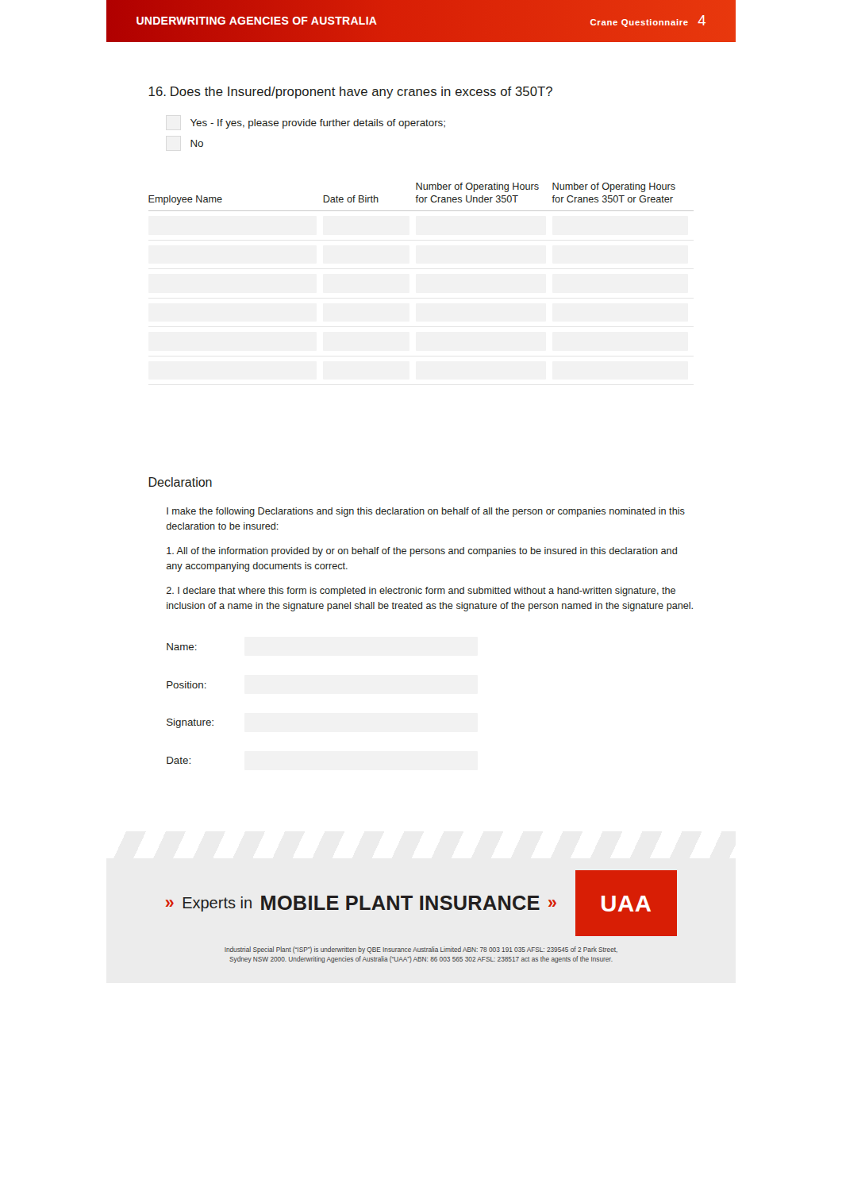UNDERWRITING AGENCIES OF AUSTRALIA
Crane Questionnaire 4
16. Does the Insured/proponent have any cranes in excess of 350T?
Yes - If yes, please provide further details of operators;
No
| Employee Name | Date of Birth | Number of Operating Hours for Cranes Under 350T | Number of Operating Hours for Cranes 350T or Greater |
| --- | --- | --- | --- |
Declaration
I make the following Declarations and sign this declaration on behalf of all the person or companies nominated in this declaration to be insured:
1. All of the information provided by or on behalf of the persons and companies to be insured in this declaration and any accompanying documents is correct.
2. I declare that where this form is completed in electronic form and submitted without a hand-written signature, the inclusion of a name in the signature panel shall be treated as the signature of the person named in the signature panel.
Name:
Position:
Signature:
Date:
» Experts in MOBILE PLANT INSURANCE »
UAA
Industrial Special Plant (“ISP”) is underwritten by QBE Insurance Australia Limited ABN: 78 003 191 035 AFSL: 239545 of 2 Park Street,
Sydney NSW 2000. Underwriting Agencies of Australia (“UAA”) ABN: 86 003 565 302 AFSL: 238517 act as the agents of the Insurer.